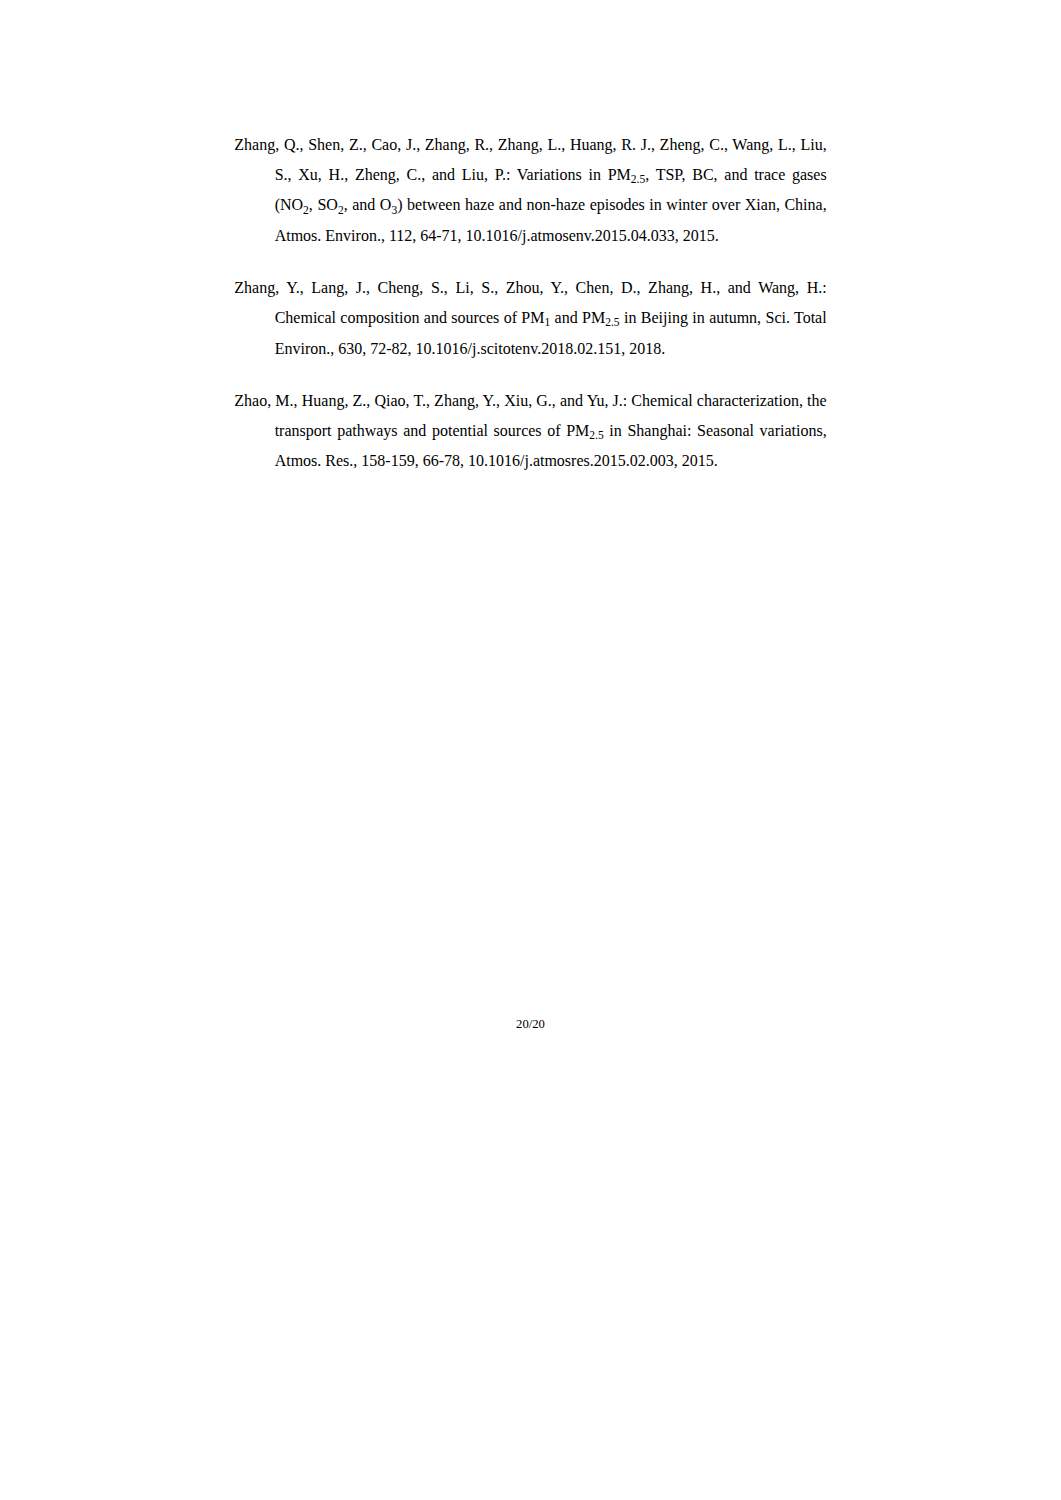Zhang, Q., Shen, Z., Cao, J., Zhang, R., Zhang, L., Huang, R. J., Zheng, C., Wang, L., Liu, S., Xu, H., Zheng, C., and Liu, P.: Variations in PM2.5, TSP, BC, and trace gases (NO2, SO2, and O3) between haze and non-haze episodes in winter over Xian, China, Atmos. Environ., 112, 64-71, 10.1016/j.atmosenv.2015.04.033, 2015.
Zhang, Y., Lang, J., Cheng, S., Li, S., Zhou, Y., Chen, D., Zhang, H., and Wang, H.: Chemical composition and sources of PM1 and PM2.5 in Beijing in autumn, Sci. Total Environ., 630, 72-82, 10.1016/j.scitotenv.2018.02.151, 2018.
Zhao, M., Huang, Z., Qiao, T., Zhang, Y., Xiu, G., and Yu, J.: Chemical characterization, the transport pathways and potential sources of PM2.5 in Shanghai: Seasonal variations, Atmos. Res., 158-159, 66-78, 10.1016/j.atmosres.2015.02.003, 2015.
20/20